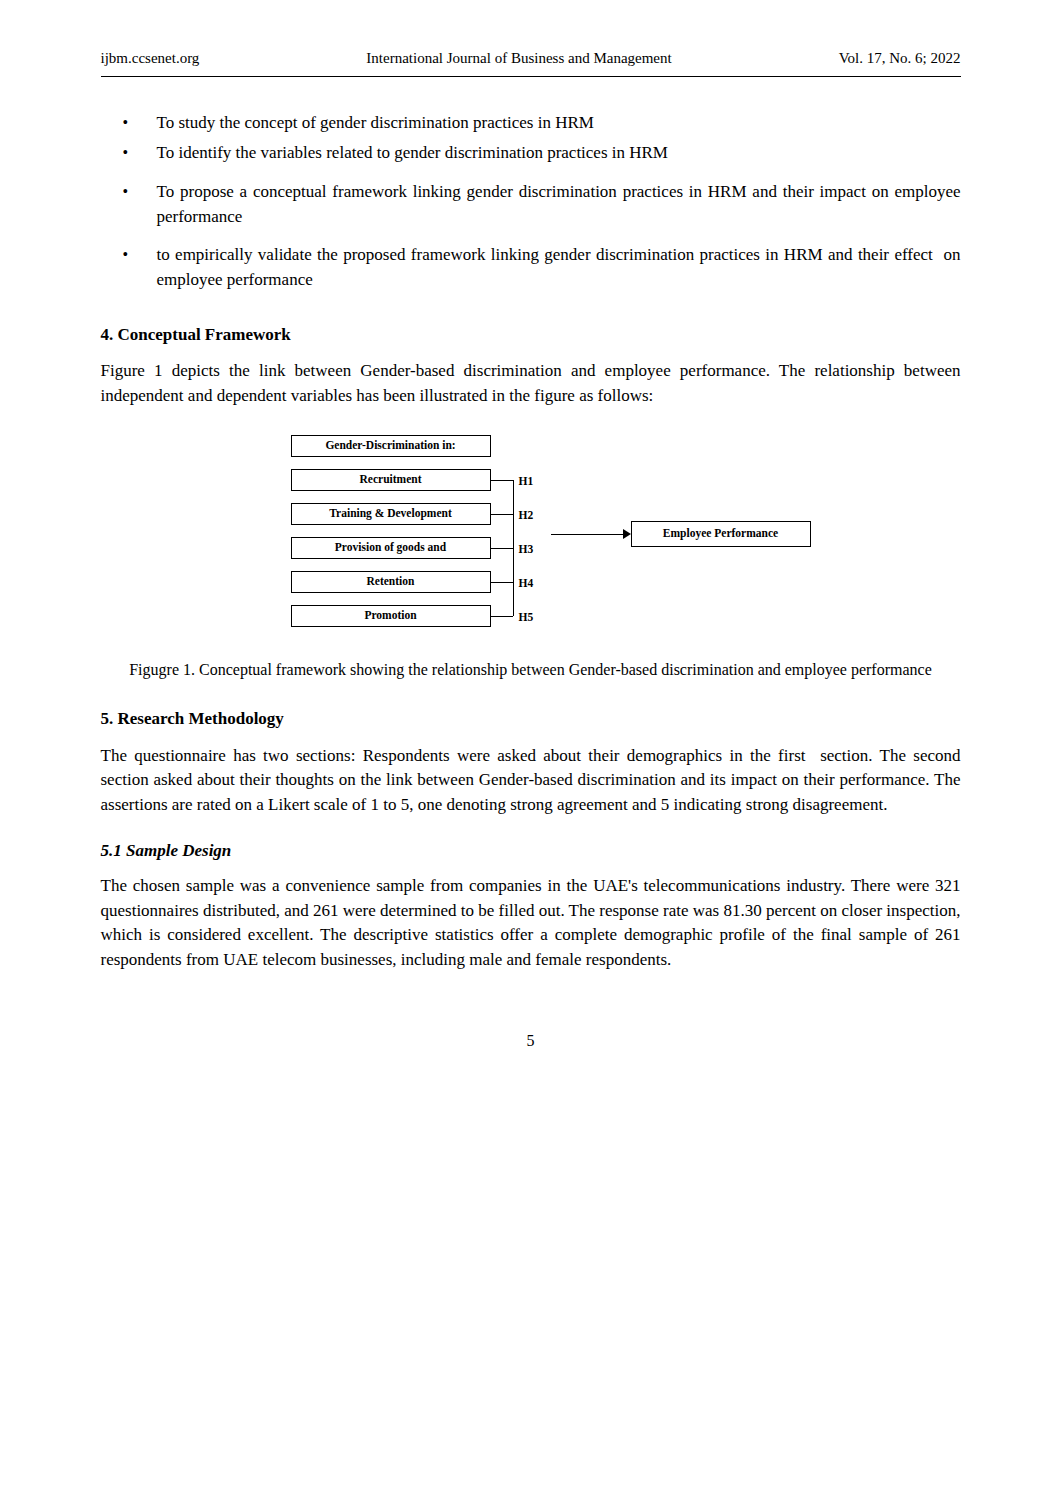ijbm.ccsenet.org International Journal of Business and Management Vol. 17, No. 6; 2022
To study the concept of gender discrimination practices in HRM
To identify the variables related to gender discrimination practices in HRM
To propose a conceptual framework linking gender discrimination practices in HRM and their impact on employee performance
to empirically validate the proposed framework linking gender discrimination practices in HRM and their effect on employee performance
4. Conceptual Framework
Figure 1 depicts the link between Gender-based discrimination and employee performance. The relationship between independent and dependent variables has been illustrated in the figure as follows:
Gender-Discrimination in:
Recruitment
Training & Development
Provision of goods and
Retention
Promotion
Employee Performance
H1 H2 H3 H4 H5
Figugre 1. Conceptual framework showing the relationship between Gender-based discrimination and employee performance
5. Research Methodology
The questionnaire has two sections: Respondents were asked about their demographics in the first section. The second section asked about their thoughts on the link between Gender-based discrimination and its impact on their performance. The assertions are rated on a Likert scale of 1 to 5, one denoting strong agreement and 5 indicating strong disagreement.
5.1 Sample Design
The chosen sample was a convenience sample from companies in the UAE's telecommunications industry. There were 321 questionnaires distributed, and 261 were determined to be filled out. The response rate was 81.30 percent on closer inspection, which is considered excellent. The descriptive statistics offer a complete demographic profile of the final sample of 261 respondents from UAE telecom businesses, including male and female respondents.
5